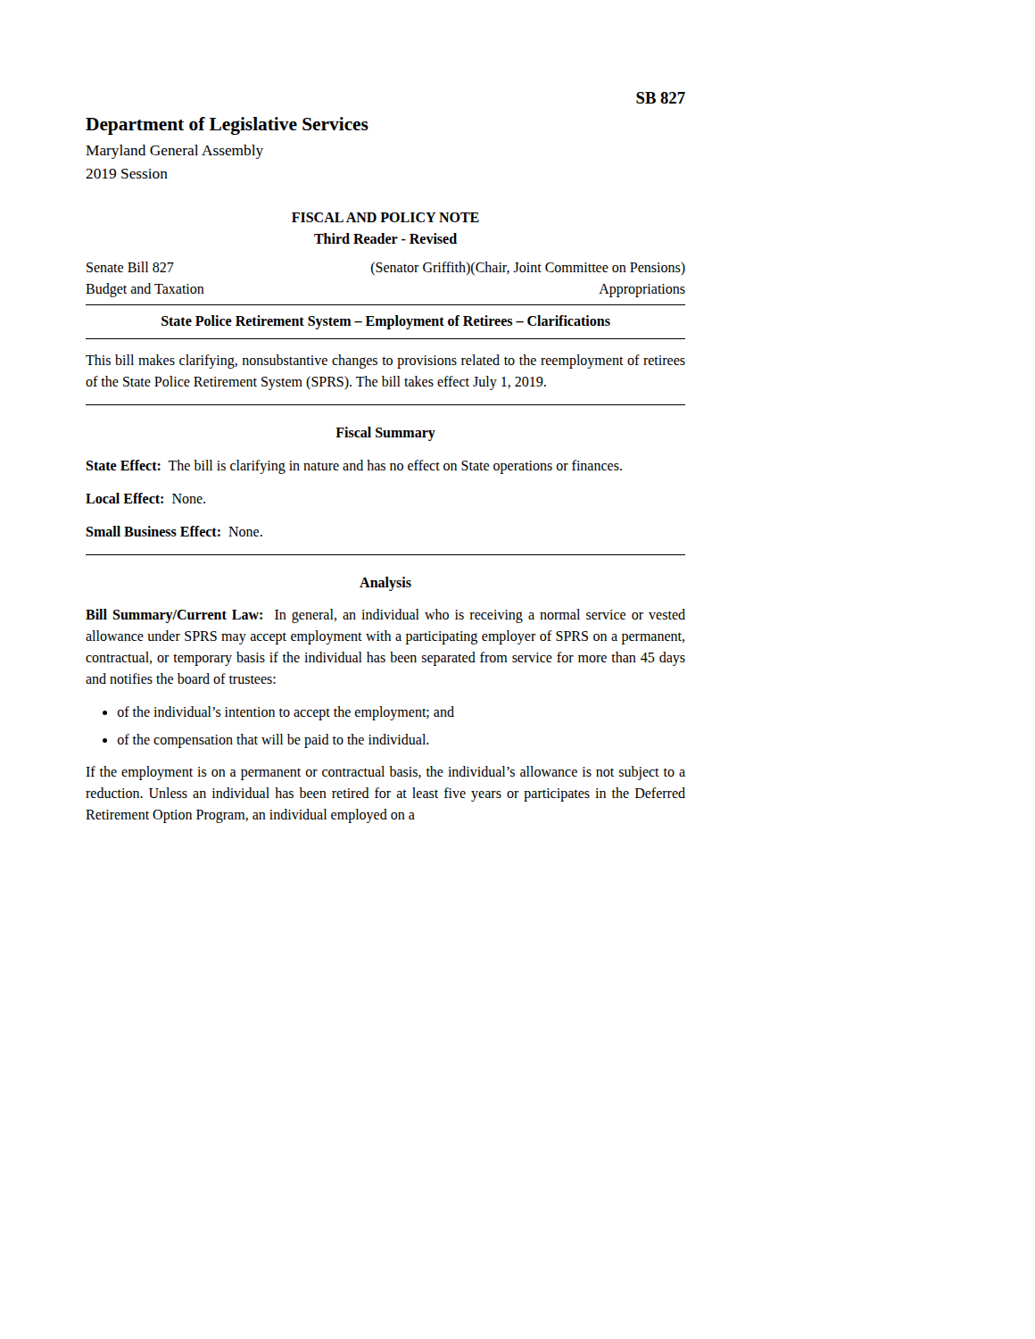SB 827
Department of Legislative Services
Maryland General Assembly
2019 Session
FISCAL AND POLICY NOTE
Third Reader - Revised
| Senate Bill 827 | (Senator Griffith)(Chair, Joint Committee on Pensions) |
| Budget and Taxation | Appropriations |
State Police Retirement System – Employment of Retirees – Clarifications
This bill makes clarifying, nonsubstantive changes to provisions related to the reemployment of retirees of the State Police Retirement System (SPRS). The bill takes effect July 1, 2019.
Fiscal Summary
State Effect: The bill is clarifying in nature and has no effect on State operations or finances.
Local Effect: None.
Small Business Effect: None.
Analysis
Bill Summary/Current Law: In general, an individual who is receiving a normal service or vested allowance under SPRS may accept employment with a participating employer of SPRS on a permanent, contractual, or temporary basis if the individual has been separated from service for more than 45 days and notifies the board of trustees:
of the individual’s intention to accept the employment; and
of the compensation that will be paid to the individual.
If the employment is on a permanent or contractual basis, the individual’s allowance is not subject to a reduction. Unless an individual has been retired for at least five years or participates in the Deferred Retirement Option Program, an individual employed on a